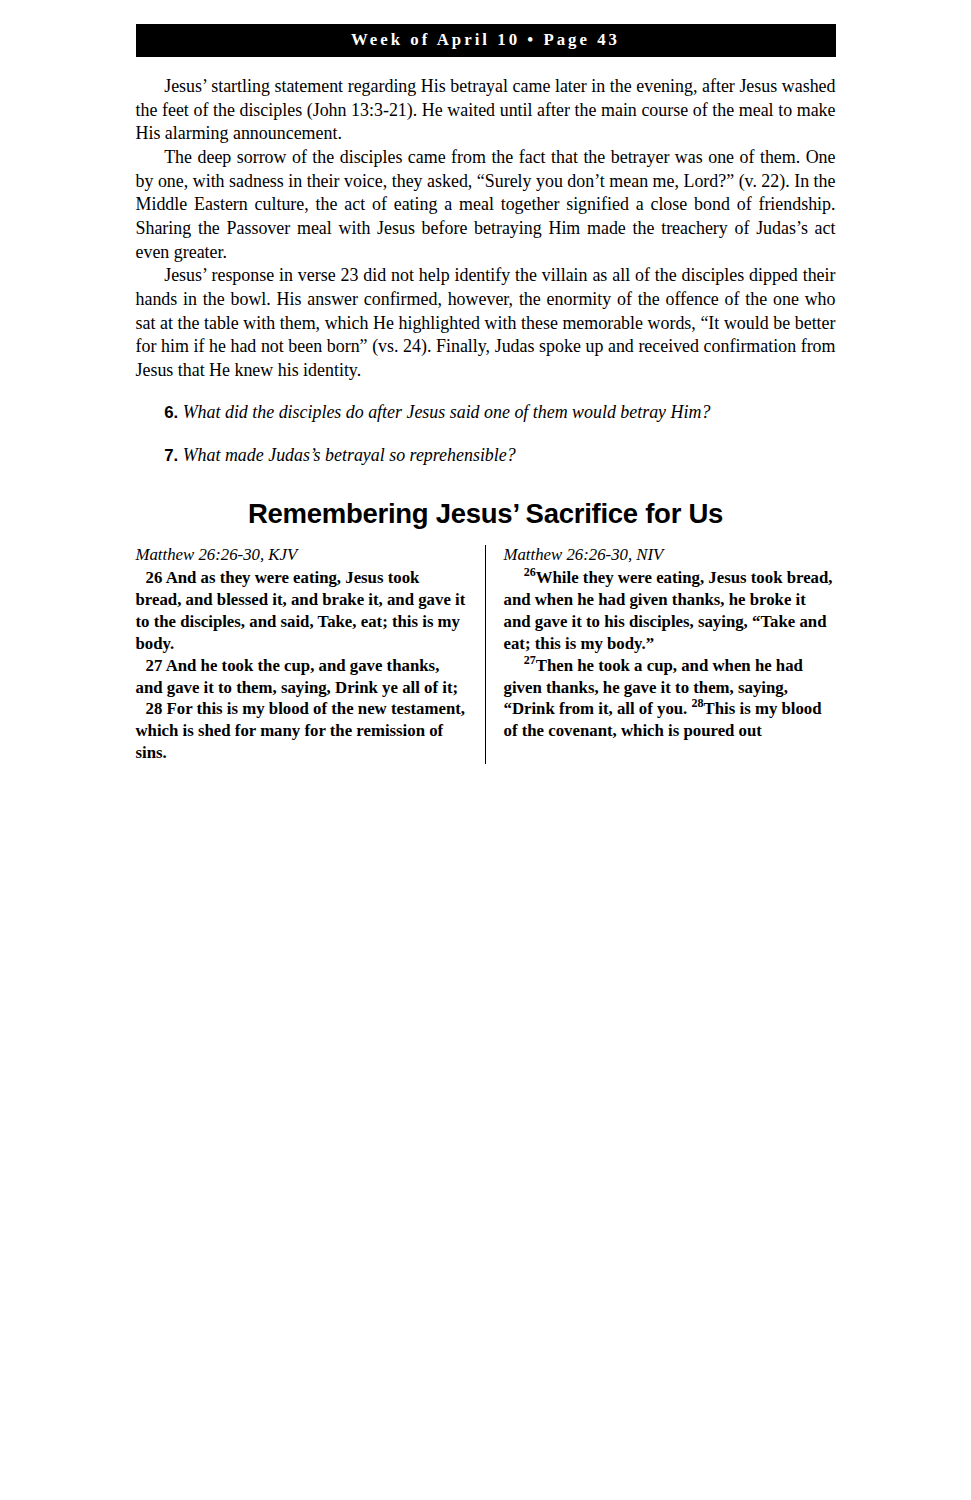Week of April 10 • Page 43
Jesus’ startling statement regarding His betrayal came later in the evening, after Jesus washed the feet of the disciples (John 13:3-21). He waited until after the main course of the meal to make His alarming announcement.
The deep sorrow of the disciples came from the fact that the betrayer was one of them. One by one, with sadness in their voice, they asked, “Surely you don’t mean me, Lord?” (v. 22). In the Middle Eastern culture, the act of eating a meal together signified a close bond of friendship. Sharing the Passover meal with Jesus before betraying Him made the treachery of Judas’s act even greater.
Jesus’ response in verse 23 did not help identify the villain as all of the disciples dipped their hands in the bowl. His answer confirmed, however, the enormity of the offence of the one who sat at the table with them, which He highlighted with these memorable words, “It would be better for him if he had not been born” (vs. 24). Finally, Judas spoke up and received confirmation from Jesus that He knew his identity.
6. What did the disciples do after Jesus said one of them would betray Him?
7. What made Judas’s betrayal so reprehensible?
Remembering Jesus’ Sacrifice for Us
Matthew 26:26-30, KJV
26 And as they were eating, Jesus took bread, and blessed it, and brake it, and gave it to the disciples, and said, Take, eat; this is my body.
27 And he took the cup, and gave thanks, and gave it to them, saying, Drink ye all of it;
28 For this is my blood of the new testament, which is shed for many for the remission of sins.
Matthew 26:26-30, NIV
26While they were eating, Jesus took bread, and when he had given thanks, he broke it and gave it to his disciples, saying, “Take and eat; this is my body.”
27Then he took a cup, and when he had given thanks, he gave it to them, saying, “Drink from it, all of you. 28This is my blood of the covenant, which is poured out